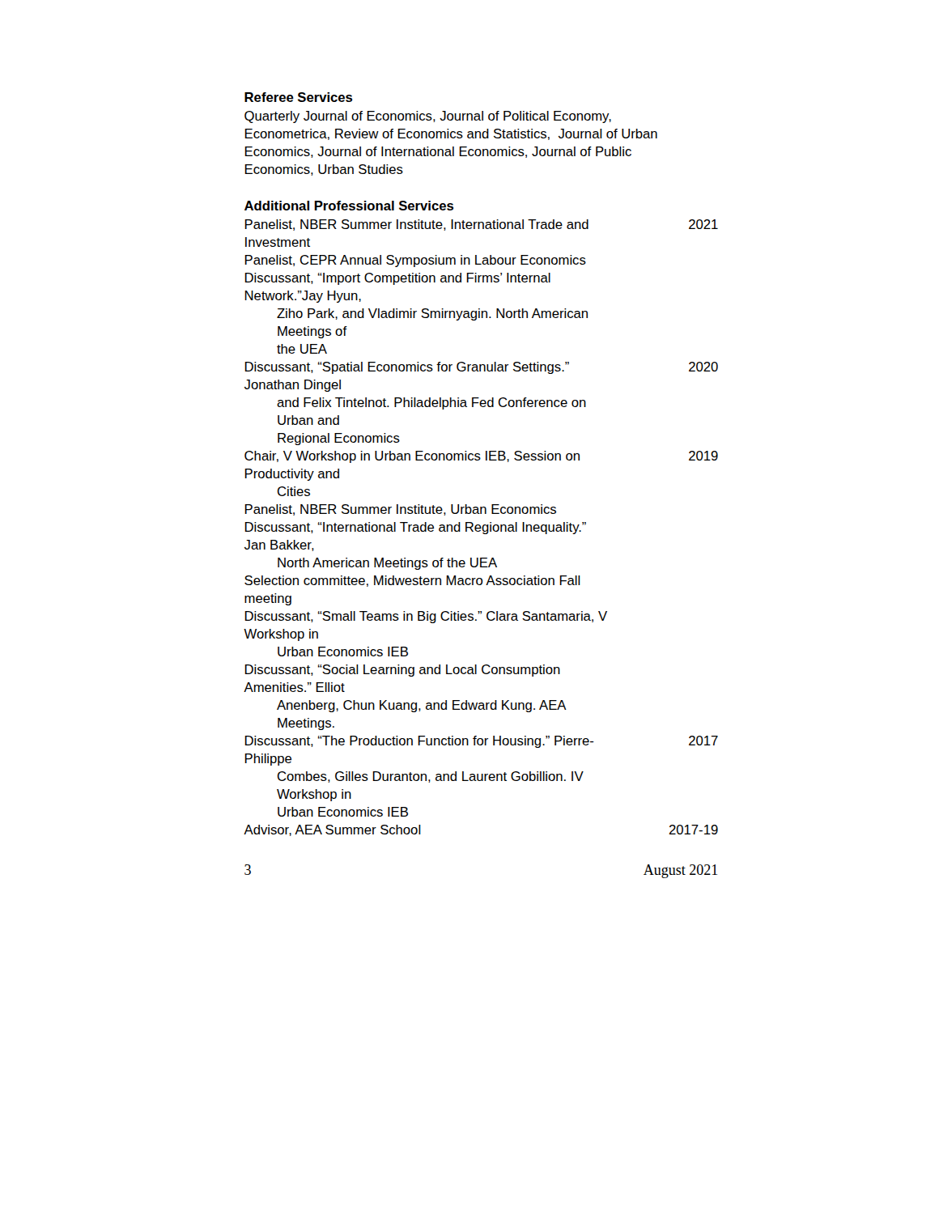Referee Services
Quarterly Journal of Economics, Journal of Political Economy,
Econometrica, Review of Economics and Statistics, Journal of Urban
Economics, Journal of International Economics, Journal of Public
Economics, Urban Studies
Additional Professional Services
| Panelist, NBER Summer Institute, International Trade and Investment | 2021 |
| Panelist, CEPR Annual Symposium in Labour Economics | |
| Discussant, “Import Competition and Firms’ Internal Network.”Jay Hyun, Ziho Park, and Vladimir Smirnyagin. North American Meetings of the UEA | |
| Discussant, “Spatial Economics for Granular Settings.” Jonathan Dingel and Felix Tintelnot. Philadelphia Fed Conference on Urban and Regional Economics | 2020 |
| Chair, V Workshop in Urban Economics IEB, Session on Productivity and Cities | 2019 |
| Panelist, NBER Summer Institute, Urban Economics | |
| Discussant, “International Trade and Regional Inequality.” Jan Bakker, North American Meetings of the UEA | |
| Selection committee, Midwestern Macro Association Fall meeting | |
| Discussant, “Small Teams in Big Cities.” Clara Santamaria, V Workshop in Urban Economics IEB | |
| Discussant, “Social Learning and Local Consumption Amenities.” Elliot Anenberg, Chun Kuang, and Edward Kung. AEA Meetings. | |
| Discussant, “The Production Function for Housing.” Pierre-Philippe Combes, Gilles Duranton, and Laurent Gobillion. IV Workshop in Urban Economics IEB | 2017 |
| Advisor, AEA Summer School | 2017-19 |
3 August 2021